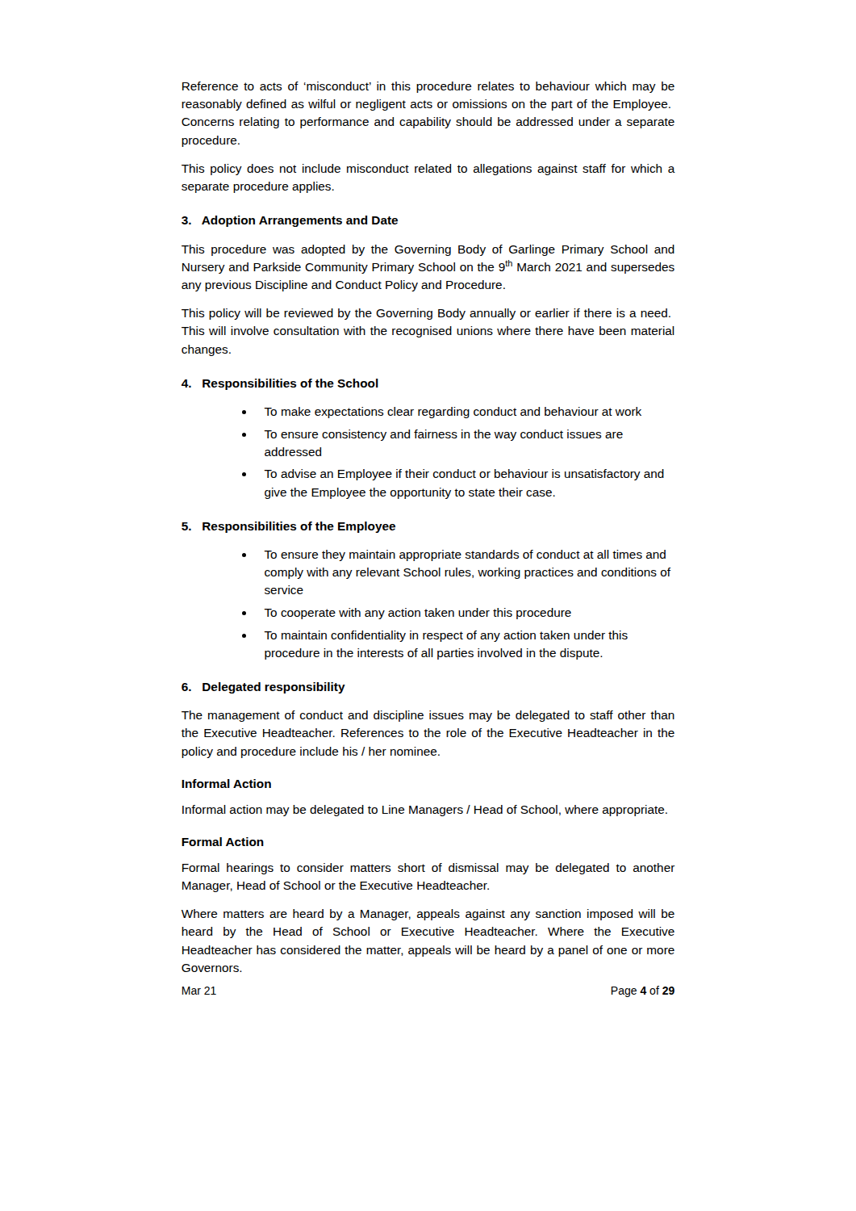Reference to acts of ‘misconduct’ in this procedure relates to behaviour which may be reasonably defined as wilful or negligent acts or omissions on the part of the Employee. Concerns relating to performance and capability should be addressed under a separate procedure.
This policy does not include misconduct related to allegations against staff for which a separate procedure applies.
3. Adoption Arrangements and Date
This procedure was adopted by the Governing Body of Garlinge Primary School and Nursery and Parkside Community Primary School on the 9th March 2021 and supersedes any previous Discipline and Conduct Policy and Procedure.
This policy will be reviewed by the Governing Body annually or earlier if there is a need. This will involve consultation with the recognised unions where there have been material changes.
4. Responsibilities of the School
To make expectations clear regarding conduct and behaviour at work
To ensure consistency and fairness in the way conduct issues are addressed
To advise an Employee if their conduct or behaviour is unsatisfactory and give the Employee the opportunity to state their case.
5. Responsibilities of the Employee
To ensure they maintain appropriate standards of conduct at all times and comply with any relevant School rules, working practices and conditions of service
To cooperate with any action taken under this procedure
To maintain confidentiality in respect of any action taken under this procedure in the interests of all parties involved in the dispute.
6. Delegated responsibility
The management of conduct and discipline issues may be delegated to staff other than the Executive Headteacher. References to the role of the Executive Headteacher in the policy and procedure include his / her nominee.
Informal Action
Informal action may be delegated to Line Managers / Head of School, where appropriate.
Formal Action
Formal hearings to consider matters short of dismissal may be delegated to another Manager, Head of School or the Executive Headteacher.
Where matters are heard by a Manager, appeals against any sanction imposed will be heard by the Head of School or Executive Headteacher. Where the Executive Headteacher has considered the matter, appeals will be heard by a panel of one or more Governors.
Mar 21 Page 4 of 29